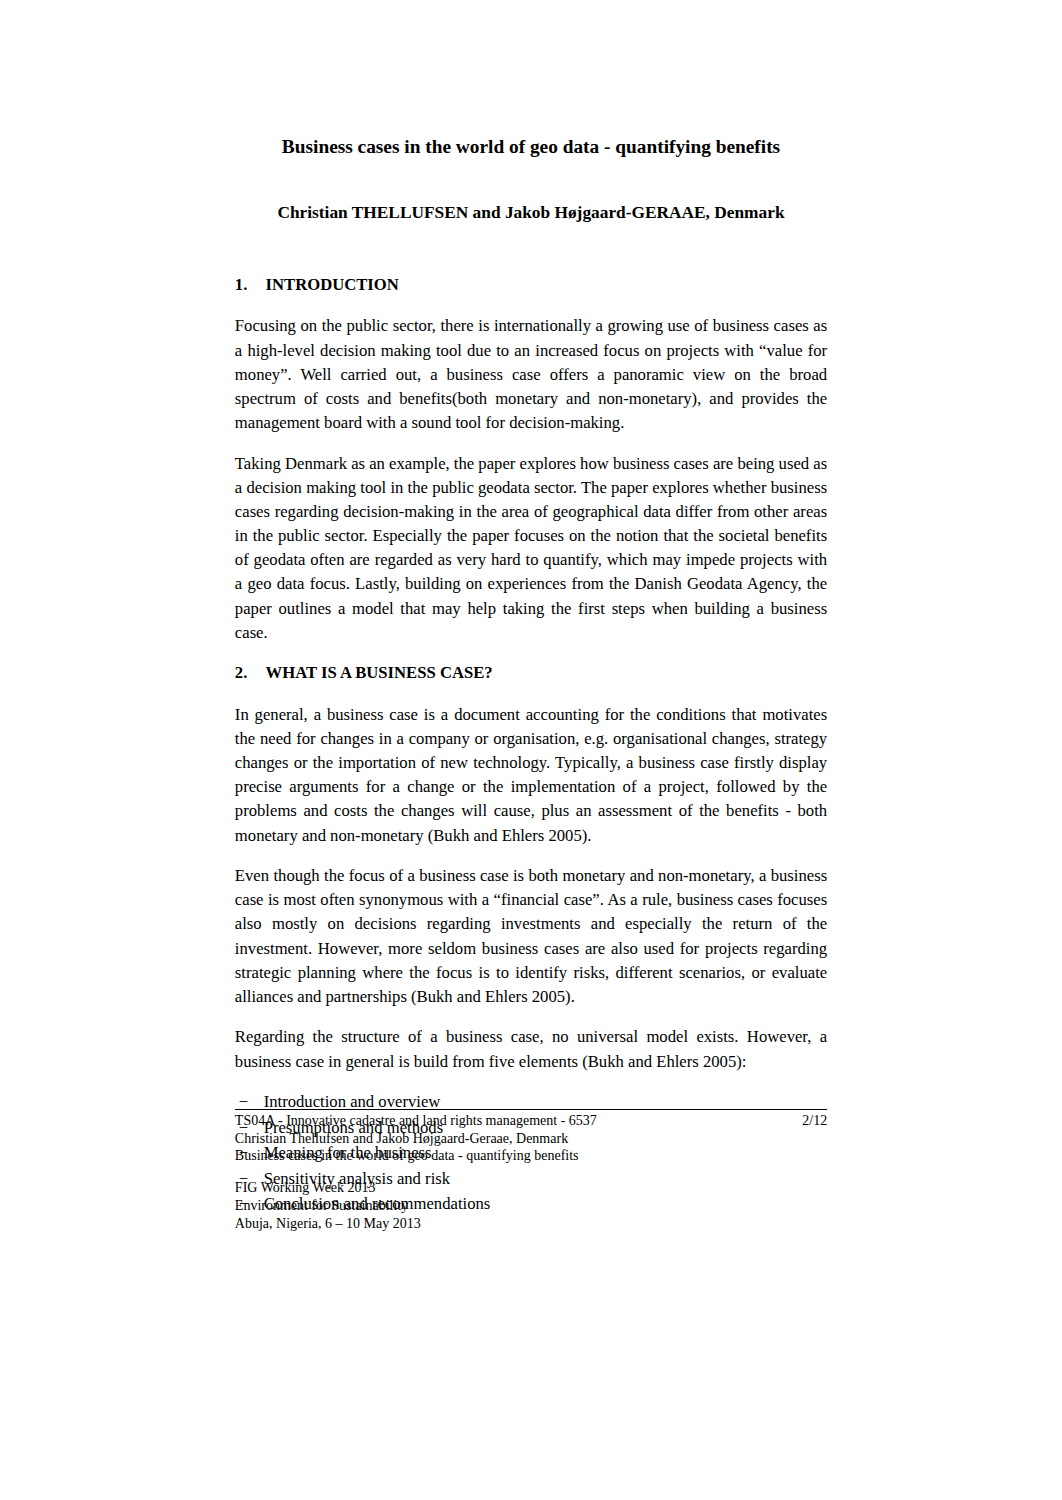Business cases in the world of geo data - quantifying benefits
Christian THELLUFSEN and Jakob Højgaard-GERAAE, Denmark
1. INTRODUCTION
Focusing on the public sector, there is internationally a growing use of business cases as a high-level decision making tool due to an increased focus on projects with “value for money”. Well carried out, a business case offers a panoramic view on the broad spectrum of costs and benefits(both monetary and non-monetary), and provides the management board with a sound tool for decision-making.
Taking Denmark as an example, the paper explores how business cases are being used as a decision making tool in the public geodata sector. The paper explores whether business cases regarding decision-making in the area of geographical data differ from other areas in the public sector. Especially the paper focuses on the notion that the societal benefits of geodata often are regarded as very hard to quantify, which may impede projects with a geo data focus. Lastly, building on experiences from the Danish Geodata Agency, the paper outlines a model that may help taking the first steps when building a business case.
2. WHAT IS A BUSINESS CASE?
In general, a business case is a document accounting for the conditions that motivates the need for changes in a company or organisation, e.g. organisational changes, strategy changes or the importation of new technology. Typically, a business case firstly display precise arguments for a change or the implementation of a project, followed by the problems and costs the changes will cause, plus an assessment of the benefits - both monetary and non-monetary (Bukh and Ehlers 2005).
Even though the focus of a business case is both monetary and non-monetary, a business case is most often synonymous with a “financial case”. As a rule, business cases focuses also mostly on decisions regarding investments and especially the return of the investment. However, more seldom business cases are also used for projects regarding strategic planning where the focus is to identify risks, different scenarios, or evaluate alliances and partnerships (Bukh and Ehlers 2005).
Regarding the structure of a business case, no universal model exists. However, a business case in general is build from five elements (Bukh and Ehlers 2005):
Introduction and overview
Presumptions and methods
Meaning for the business
Sensitivity analysis and risk
Conclusion and recommendations
2/12 TS04A - Innovative cadastre and land rights management - 6537
Christian Thellufsen and Jakob Højgaard-Geraae, Denmark
Business cases in the world of geo data - quantifying benefits
FIG Working Week 2013
Environment for Sustainability
Abuja, Nigeria, 6 – 10 May 2013